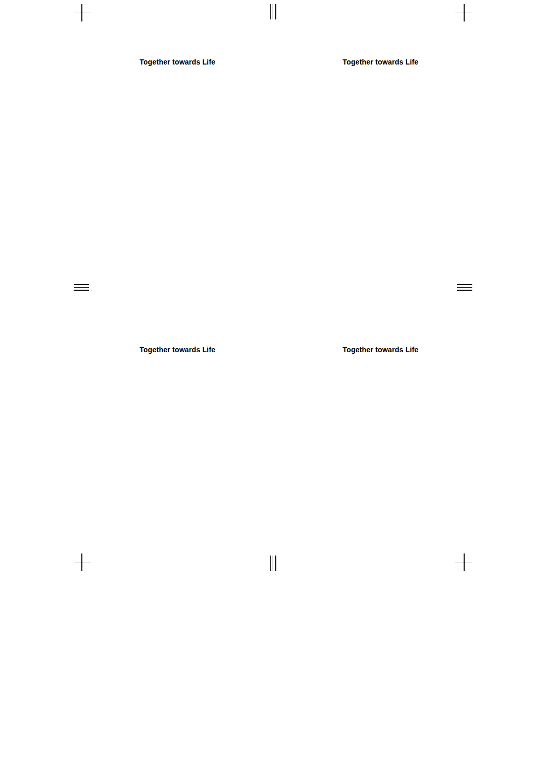Together towards Life
Together towards Life
Together towards Life
Together towards Life